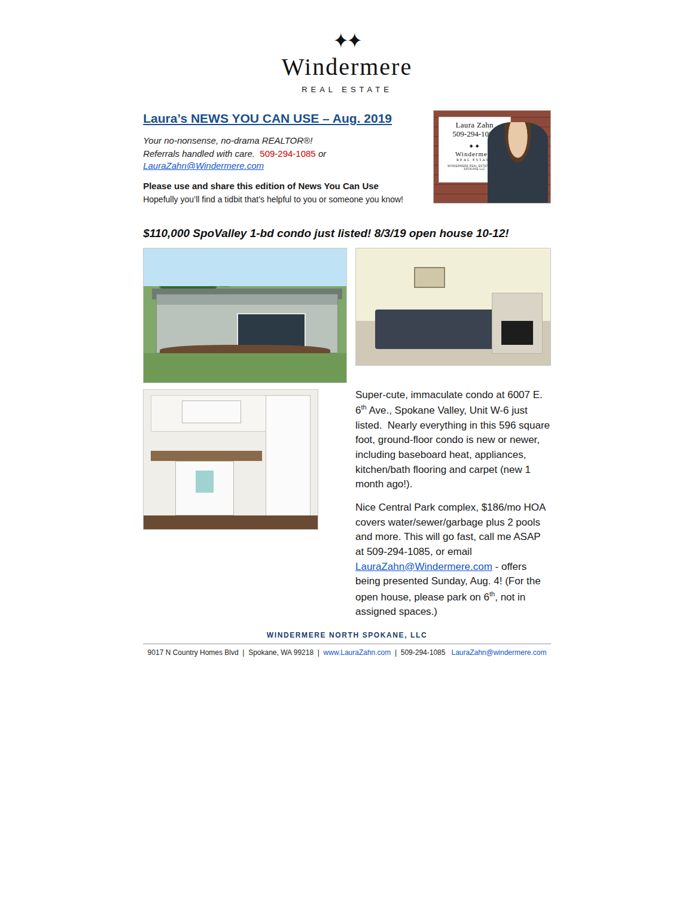✦✦
Windermere
REAL ESTATE
Laura’s NEWS YOU CAN USE – Aug. 2019
Your no-nonsense, no-drama REALTOR®!
Referrals handled with care. 509-294-1085 or LauraZahn@Windermere.com
Please use and share this edition of News You Can Use
Hopefully you’ll find a tidbit that’s helpful to you or someone you know!
Laura Zahn
509-294-1085
✦✦
WindermereREAL ESTATE
WINDERMERE REAL ESTATE/NORTH SPOKANE LLC
$110,000 SpoValley 1-bd condo just listed! 8/3/19 open house 10-12!
Super-cute, immaculate condo at 6007 E. 6th Ave., Spokane Valley, Unit W-6 just listed. Nearly everything in this 596 square foot, ground-floor condo is new or newer, including baseboard heat, appliances, kitchen/bath flooring and carpet (new 1 month ago!).
Nice Central Park complex, $186/mo HOA covers water/sewer/garbage plus 2 pools and more. This will go fast, call me ASAP at 509-294-1085, or email LauraZahn@Windermere.com - offers being presented Sunday, Aug. 4! (For the open house, please park on 6th, not in assigned spaces.)
WINDERMERE NORTH SPOKANE, LLC
9017 N Country Homes Blvd | Spokane, WA 99218 | www.LauraZahn.com | 509-294-1085 LauraZahn@windermere.com